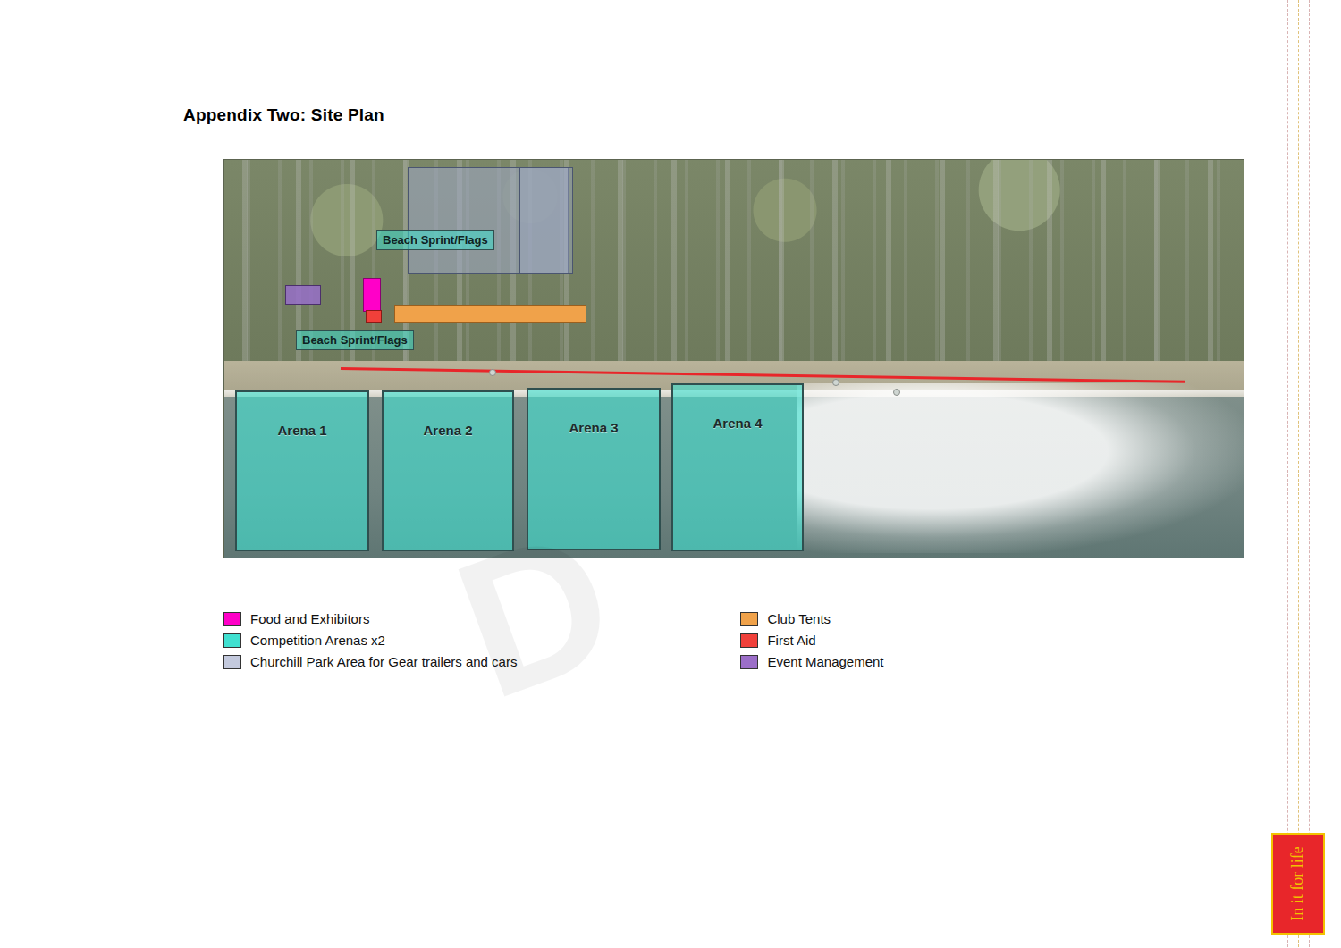Appendix Two: Site Plan
Beach Sprint/Flags
Beach Sprint/Flags
Arena 1
Arena 2
Arena 3
Arena 4
| | Food and Exhibitors | | Club Tents |
| | Competition Arenas x2 | | First Aid |
| | Churchill Park Area for Gear trailers and cars | | Event Management |
D
In it for life